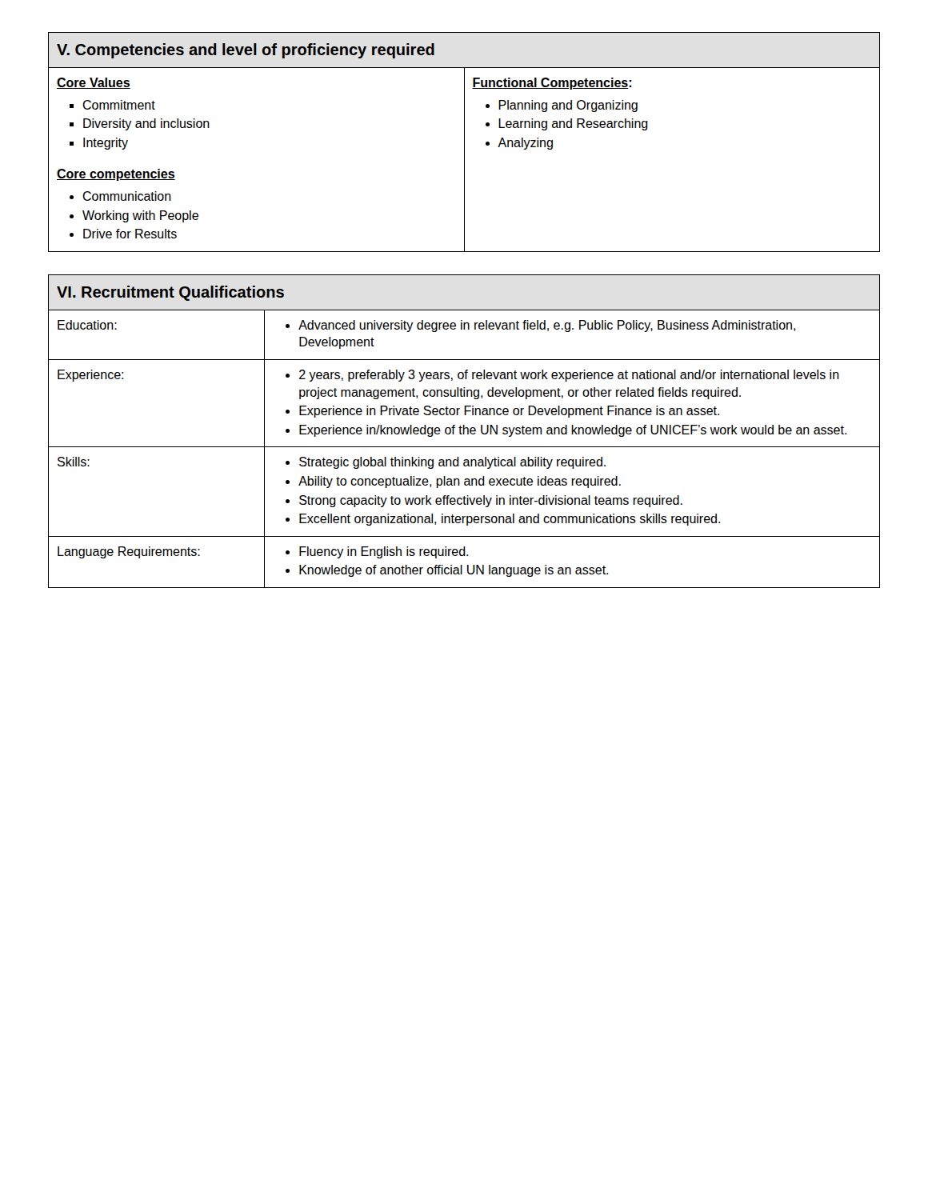| V. Competencies and level of proficiency required |
| Core Values Commitment Diversity and inclusion Integrity Core competencies Communication Working with People Drive for Results | Functional Competencies : Planning and Organizing Learning and Researching Analyzing |
| VI. Recruitment Qualifications |
| Education: | Advanced university degree in relevant field, e.g. Public Policy, Business Administration, Development |
| Experience: | 2 years, preferably 3 years, of relevant work experience at national and/or international levels in project management, consulting, development, or other related fields required. Experience in Private Sector Finance or Development Finance is an asset. Experience in/knowledge of the UN system and knowledge of UNICEF’s work would be an asset. |
| Skills: | Strategic global thinking and analytical ability required. Ability to conceptualize, plan and execute ideas required. Strong capacity to work effectively in inter-divisional teams required. Excellent organizational, interpersonal and communications skills required. |
| Language Requirements: | Fluency in English is required. Knowledge of another official UN language is an asset. |